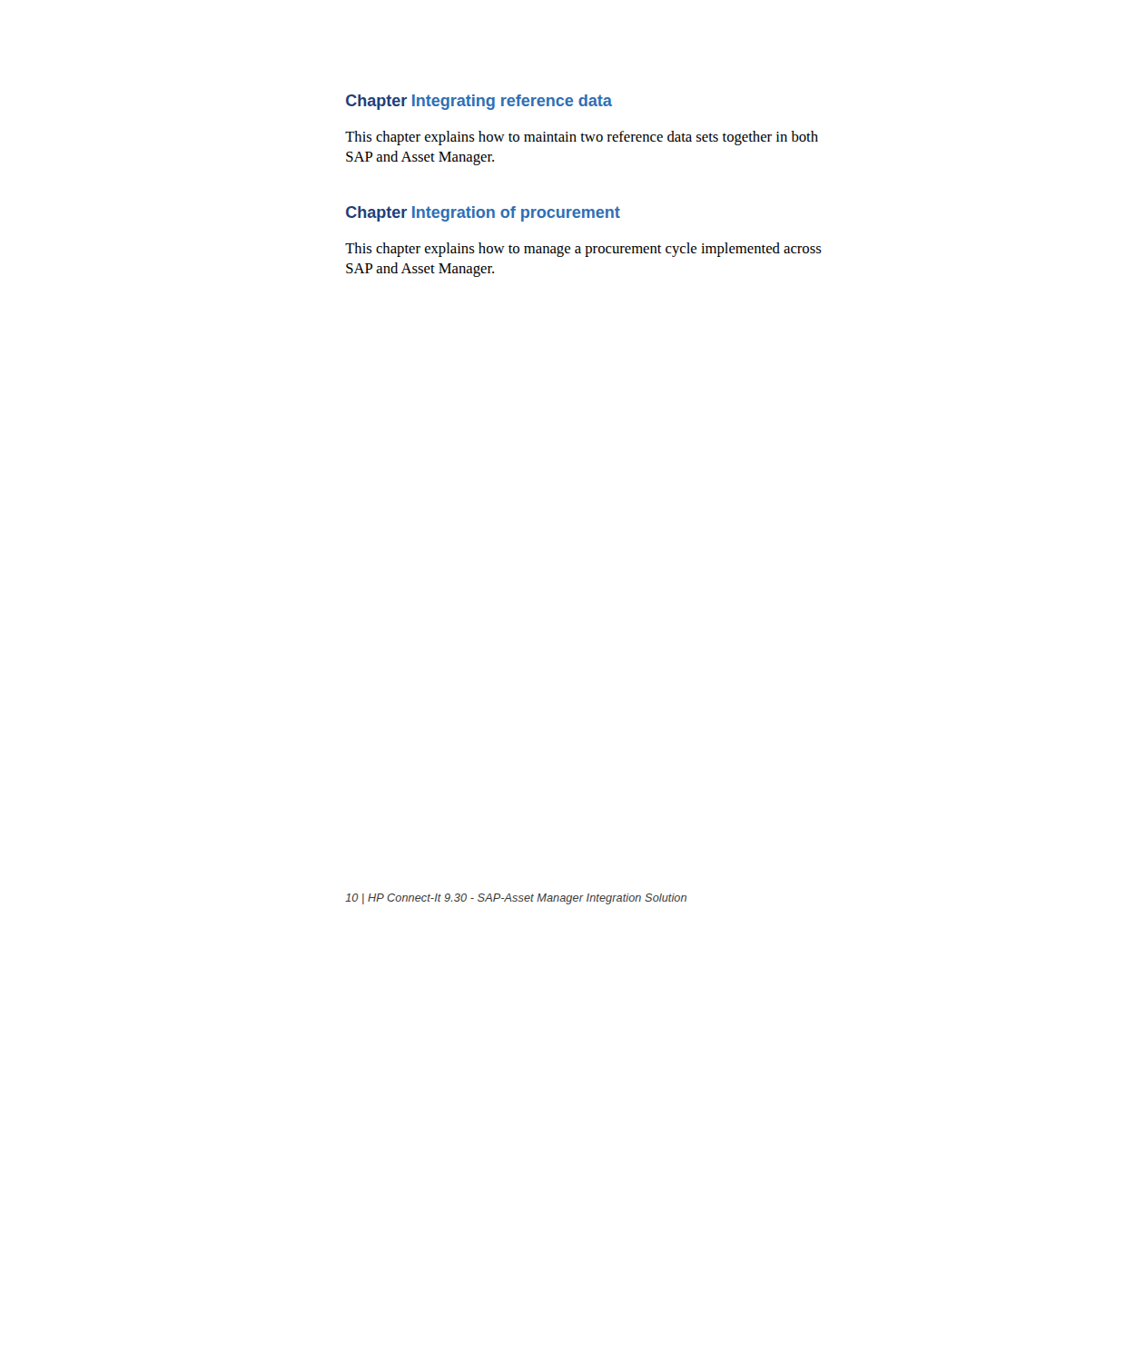Chapter Integrating reference data
This chapter explains how to maintain two reference data sets together in both SAP and Asset Manager.
Chapter Integration of procurement
This chapter explains how to manage a procurement cycle implemented across SAP and Asset Manager.
10 | HP Connect-It 9.30 - SAP-Asset Manager Integration Solution